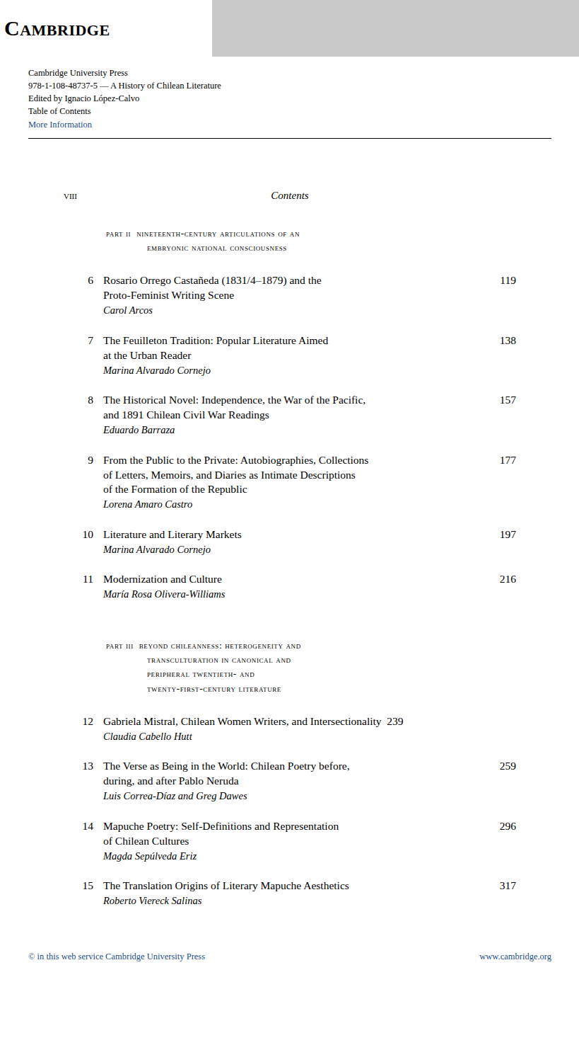CAMBRIDGE
Cambridge University Press
978-1-108-48737-5 — A History of Chilean Literature
Edited by Ignacio López-Calvo
Table of Contents
More Information
viii
Contents
part ii nineteenth-century articulations of an embryonic national consciousness
6
Rosario Orrego Castañeda (1831/4–1879) and the Proto-Feminist Writing Scene Carol Arcos
119
7
The Feuilleton Tradition: Popular Literature Aimed at the Urban Reader Marina Alvarado Cornejo
138
8
The Historical Novel: Independence, the War of the Pacific, and 1891 Chilean Civil War Readings Eduardo Barraza
157
9
From the Public to the Private: Autobiographies, Collections of Letters, Memoirs, and Diaries as Intimate Descriptions of the Formation of the Republic Lorena Amaro Castro
177
10
Literature and Literary Markets Marina Alvarado Cornejo
197
11
Modernization and Culture María Rosa Olivera-Williams
216
part iii beyond chileanness: heterogeneity and transculturation in canonical and peripheral twentieth- and twenty-first-century literature
12
Gabriela Mistral, Chilean Women Writers, and Intersectionality 239 Claudia Cabello Hutt
13
The Verse as Being in the World: Chilean Poetry before, during, and after Pablo Neruda Luis Correa-Díaz and Greg Dawes
259
14
Mapuche Poetry: Self-Definitions and Representation of Chilean Cultures Magda Sepúlveda Eriz
296
15
The Translation Origins of Literary Mapuche Aesthetics Roberto Viereck Salinas
317
© in this web service Cambridge University Press
www.cambridge.org